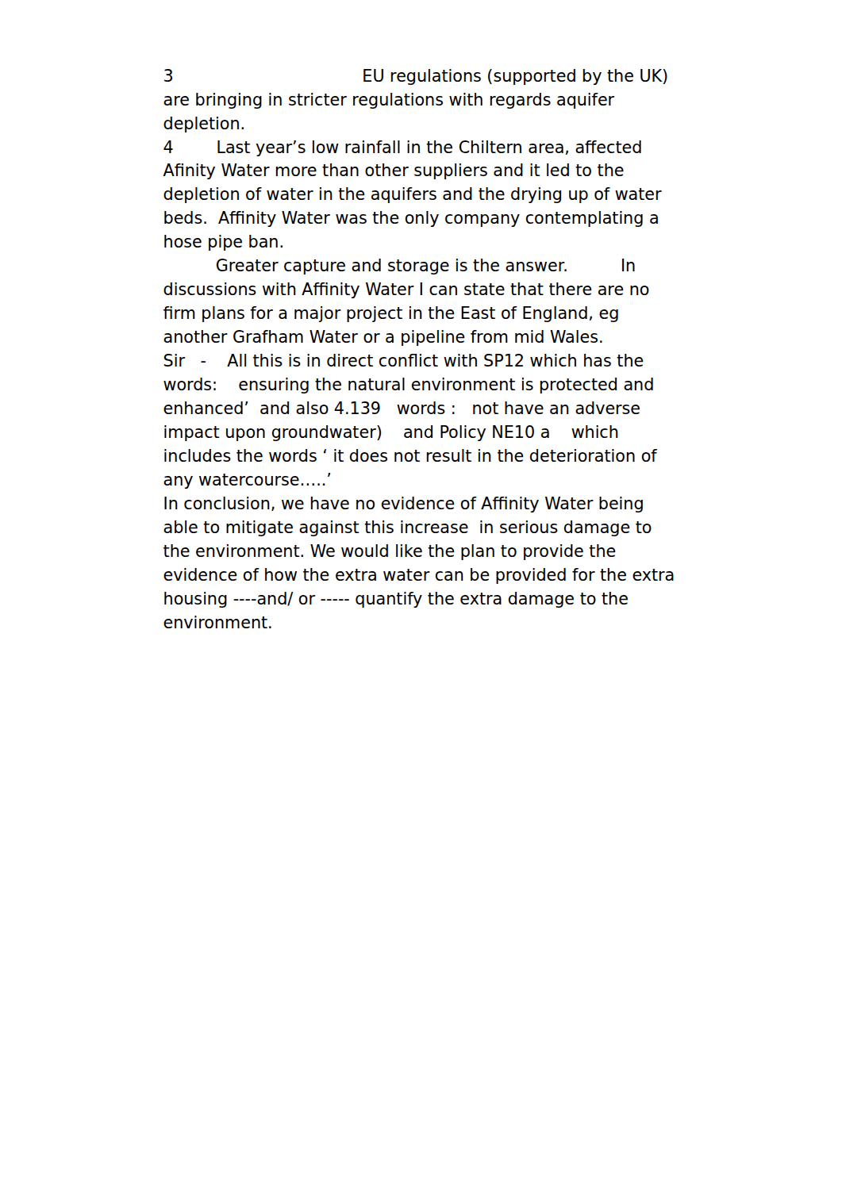3 EU regulations (supported by the UK) are bringing in stricter regulations with regards aquifer depletion.
4 Last year’s low rainfall in the Chiltern area, affected Afinity Water more than other suppliers and it led to the depletion of water in the aquifers and the drying up of water beds. Affinity Water was the only company contemplating a hose pipe ban.
Greater capture and storage is the answer. In discussions with Affinity Water I can state that there are no firm plans for a major project in the East of England, eg another Grafham Water or a pipeline from mid Wales.
Sir - All this is in direct conflict with SP12 which has the words: ensuring the natural environment is protected and enhanced’ and also 4.139 words : not have an adverse impact upon groundwater) and Policy NE10 a which includes the words ‘ it does not result in the deterioration of any watercourse…..’
In conclusion, we have no evidence of Affinity Water being able to mitigate against this increase in serious damage to the environment. We would like the plan to provide the evidence of how the extra water can be provided for the extra housing ----and/ or ----- quantify the extra damage to the environment.